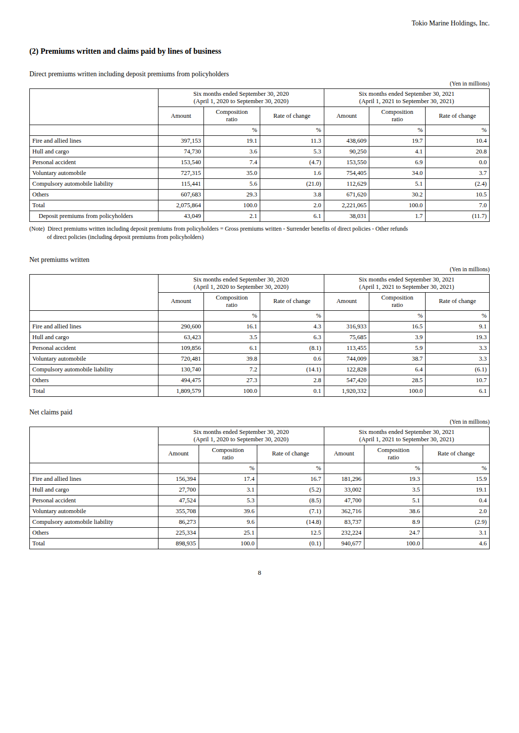Tokio Marine Holdings, Inc.
(2) Premiums written and claims paid by lines of business
Direct premiums written including deposit premiums from policyholders
(Yen in millions)
| | Six months ended September 30, 2020 (April 1, 2020 to September 30, 2020) | Six months ended September 30, 2021 (April 1, 2021 to September 30, 2021) |
| --- | --- | --- |
| Amount | Composition ratio | Rate of change | Amount | Composition ratio | Rate of change |
| | | % | % | | % | % |
| Fire and allied lines | 397,153 | 19.1 | 11.3 | 438,609 | 19.7 | 10.4 |
| Hull and cargo | 74,730 | 3.6 | 5.3 | 90,250 | 4.1 | 20.8 |
| Personal accident | 153,540 | 7.4 | (4.7) | 153,550 | 6.9 | 0.0 |
| Voluntary automobile | 727,315 | 35.0 | 1.6 | 754,405 | 34.0 | 3.7 |
| Compulsory automobile liability | 115,441 | 5.6 | (21.0) | 112,629 | 5.1 | (2.4) |
| Others | 607,683 | 29.3 | 3.8 | 671,620 | 30.2 | 10.5 |
| Total | 2,075,864 | 100.0 | 2.0 | 2,221,065 | 100.0 | 7.0 |
| Deposit premiums from policyholders | 43,049 | 2.1 | 6.1 | 38,031 | 1.7 | (11.7) |
(Note) Direct premiums written including deposit premiums from policyholders = Gross premiums written - Surrender benefits of direct policies - Other refunds of direct policies (including deposit premiums from policyholders)
Net premiums written
(Yen in millions)
| | Six months ended September 30, 2020 (April 1, 2020 to September 30, 2020) | Six months ended September 30, 2021 (April 1, 2021 to September 30, 2021) |
| --- | --- | --- |
| Amount | Composition ratio | Rate of change | Amount | Composition ratio | Rate of change |
| | | % | % | | % | % |
| Fire and allied lines | 290,600 | 16.1 | 4.3 | 316,933 | 16.5 | 9.1 |
| Hull and cargo | 63,423 | 3.5 | 6.3 | 75,685 | 3.9 | 19.3 |
| Personal accident | 109,856 | 6.1 | (8.1) | 113,455 | 5.9 | 3.3 |
| Voluntary automobile | 720,481 | 39.8 | 0.6 | 744,009 | 38.7 | 3.3 |
| Compulsory automobile liability | 130,740 | 7.2 | (14.1) | 122,828 | 6.4 | (6.1) |
| Others | 494,475 | 27.3 | 2.8 | 547,420 | 28.5 | 10.7 |
| Total | 1,809,579 | 100.0 | 0.1 | 1,920,332 | 100.0 | 6.1 |
Net claims paid
(Yen in millions)
| | Six months ended September 30, 2020 (April 1, 2020 to September 30, 2020) | Six months ended September 30, 2021 (April 1, 2021 to September 30, 2021) |
| --- | --- | --- |
| Amount | Composition ratio | Rate of change | Amount | Composition ratio | Rate of change |
| | | % | % | | % | % |
| Fire and allied lines | 156,394 | 17.4 | 16.7 | 181,296 | 19.3 | 15.9 |
| Hull and cargo | 27,700 | 3.1 | (5.2) | 33,002 | 3.5 | 19.1 |
| Personal accident | 47,524 | 5.3 | (8.5) | 47,700 | 5.1 | 0.4 |
| Voluntary automobile | 355,708 | 39.6 | (7.1) | 362,716 | 38.6 | 2.0 |
| Compulsory automobile liability | 86,273 | 9.6 | (14.8) | 83,737 | 8.9 | (2.9) |
| Others | 225,334 | 25.1 | 12.5 | 232,224 | 24.7 | 3.1 |
| Total | 898,935 | 100.0 | (0.1) | 940,677 | 100.0 | 4.6 |
8